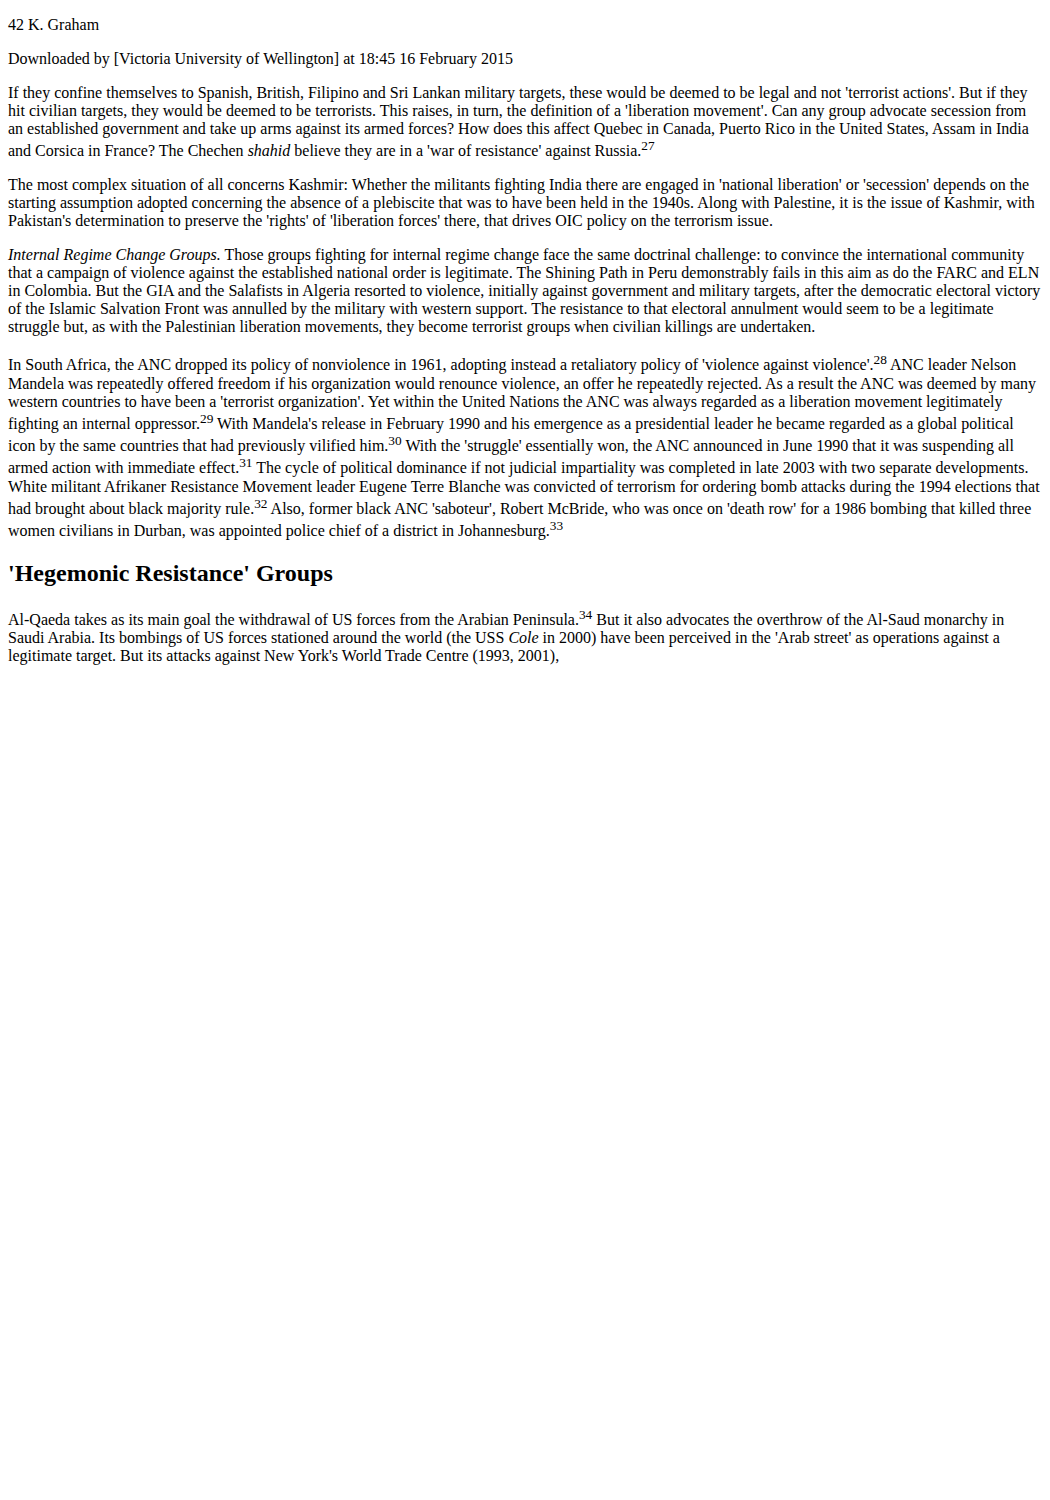42 K. Graham
Downloaded by [Victoria University of Wellington] at 18:45 16 February 2015
If they confine themselves to Spanish, British, Filipino and Sri Lankan military targets, these would be deemed to be legal and not 'terrorist actions'. But if they hit civilian targets, they would be deemed to be terrorists. This raises, in turn, the definition of a 'liberation movement'. Can any group advocate secession from an established government and take up arms against its armed forces? How does this affect Quebec in Canada, Puerto Rico in the United States, Assam in India and Corsica in France? The Chechen shahid believe they are in a 'war of resistance' against Russia.27
The most complex situation of all concerns Kashmir: Whether the militants fighting India there are engaged in 'national liberation' or 'secession' depends on the starting assumption adopted concerning the absence of a plebiscite that was to have been held in the 1940s. Along with Palestine, it is the issue of Kashmir, with Pakistan's determination to preserve the 'rights' of 'liberation forces' there, that drives OIC policy on the terrorism issue.
Internal Regime Change Groups. Those groups fighting for internal regime change face the same doctrinal challenge: to convince the international community that a campaign of violence against the established national order is legitimate. The Shining Path in Peru demonstrably fails in this aim as do the FARC and ELN in Colombia. But the GIA and the Salafists in Algeria resorted to violence, initially against government and military targets, after the democratic electoral victory of the Islamic Salvation Front was annulled by the military with western support. The resistance to that electoral annulment would seem to be a legitimate struggle but, as with the Palestinian liberation movements, they become terrorist groups when civilian killings are undertaken.
In South Africa, the ANC dropped its policy of nonviolence in 1961, adopting instead a retaliatory policy of 'violence against violence'.28 ANC leader Nelson Mandela was repeatedly offered freedom if his organization would renounce violence, an offer he repeatedly rejected. As a result the ANC was deemed by many western countries to have been a 'terrorist organization'. Yet within the United Nations the ANC was always regarded as a liberation movement legitimately fighting an internal oppressor.29 With Mandela's release in February 1990 and his emergence as a presidential leader he became regarded as a global political icon by the same countries that had previously vilified him.30 With the 'struggle' essentially won, the ANC announced in June 1990 that it was suspending all armed action with immediate effect.31 The cycle of political dominance if not judicial impartiality was completed in late 2003 with two separate developments. White militant Afrikaner Resistance Movement leader Eugene Terre Blanche was convicted of terrorism for ordering bomb attacks during the 1994 elections that had brought about black majority rule.32 Also, former black ANC 'saboteur', Robert McBride, who was once on 'death row' for a 1986 bombing that killed three women civilians in Durban, was appointed police chief of a district in Johannesburg.33
'Hegemonic Resistance' Groups
Al-Qaeda takes as its main goal the withdrawal of US forces from the Arabian Peninsula.34 But it also advocates the overthrow of the Al-Saud monarchy in Saudi Arabia. Its bombings of US forces stationed around the world (the USS Cole in 2000) have been perceived in the 'Arab street' as operations against a legitimate target. But its attacks against New York's World Trade Centre (1993, 2001),